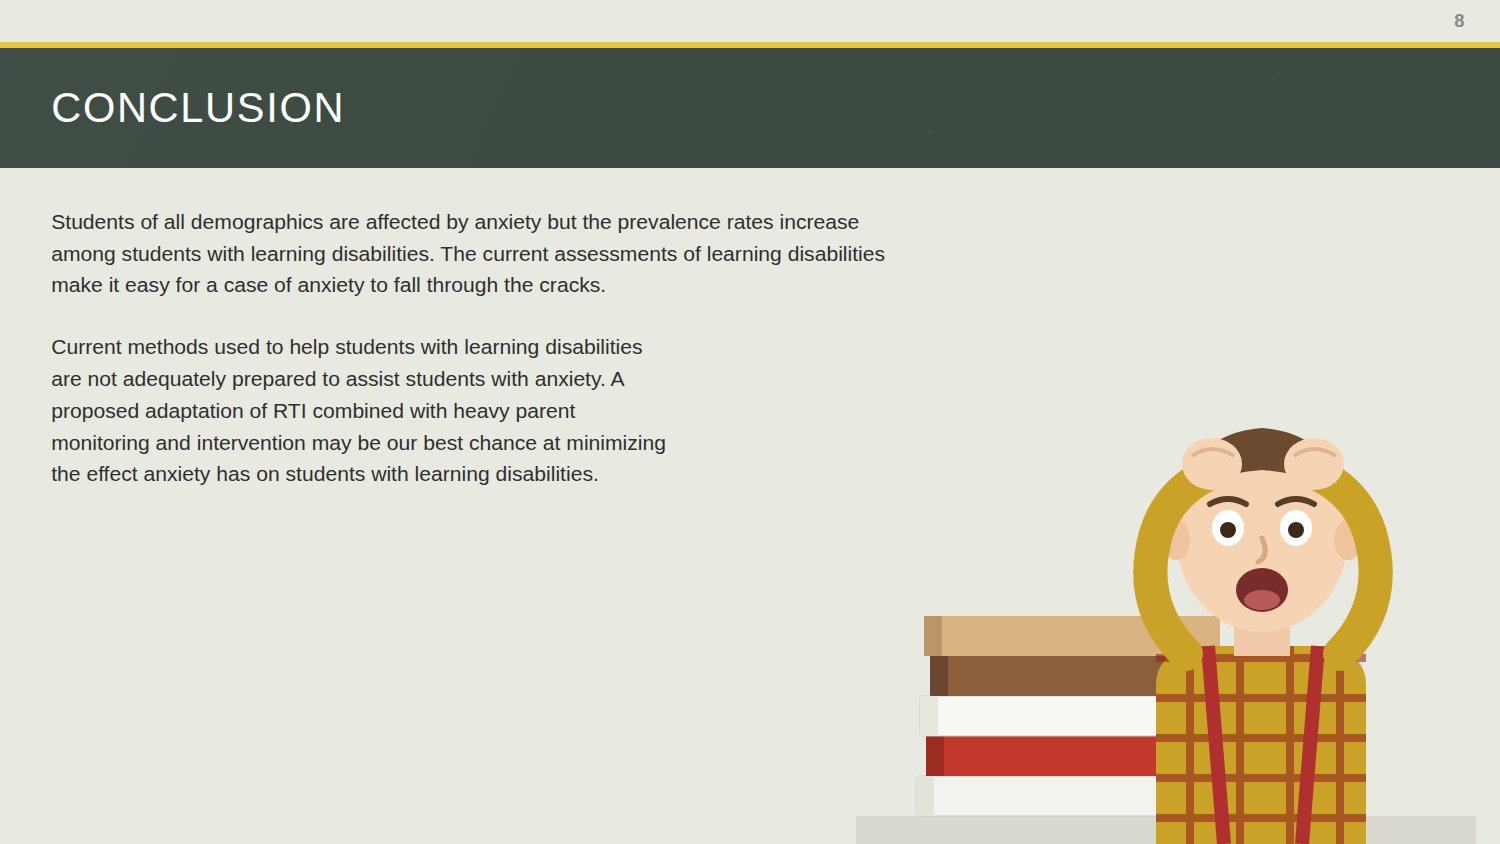8
Conclusion
Students of all demographics are affected by anxiety but the prevalence rates increase among students with learning disabilities. The current assessments of learning disabilities make it easy for a case of anxiety to fall through the cracks.
Current methods used to help students with learning disabilities are not adequately prepared to assist students with anxiety. A proposed adaptation of RTI combined with heavy parent monitoring and intervention may be our best chance at minimizing the effect anxiety has on students with learning disabilities.